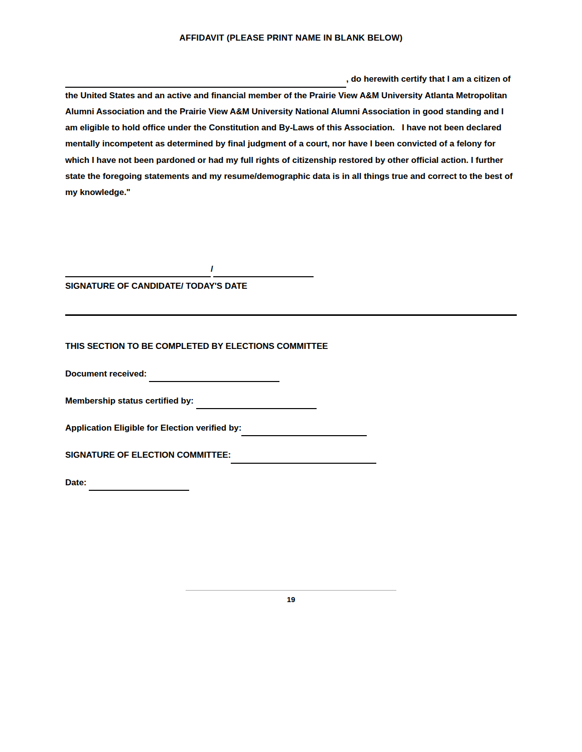AFFIDAVIT (PLEASE PRINT NAME IN BLANK BELOW)
, do herewith certify that I am a citizen of the United States and an active and financial member of the Prairie View A&M University Atlanta Metropolitan Alumni Association and the Prairie View A&M University National Alumni Association in good standing and I am eligible to hold office under the Constitution and By-Laws of this Association. I have not been declared mentally incompetent as determined by final judgment of a court, nor have I been convicted of a felony for which I have not been pardoned or had my full rights of citizenship restored by other official action. I further state the foregoing statements and my resume/demographic data is in all things true and correct to the best of my knowledge."
/
SIGNATURE OF CANDIDATE/ TODAY'S DATE
THIS SECTION TO BE COMPLETED BY ELECTIONS COMMITTEE
Document received:
Membership status certified by:
Application Eligible for Election verified by:
SIGNATURE OF ELECTION COMMITTEE:
Date:
19